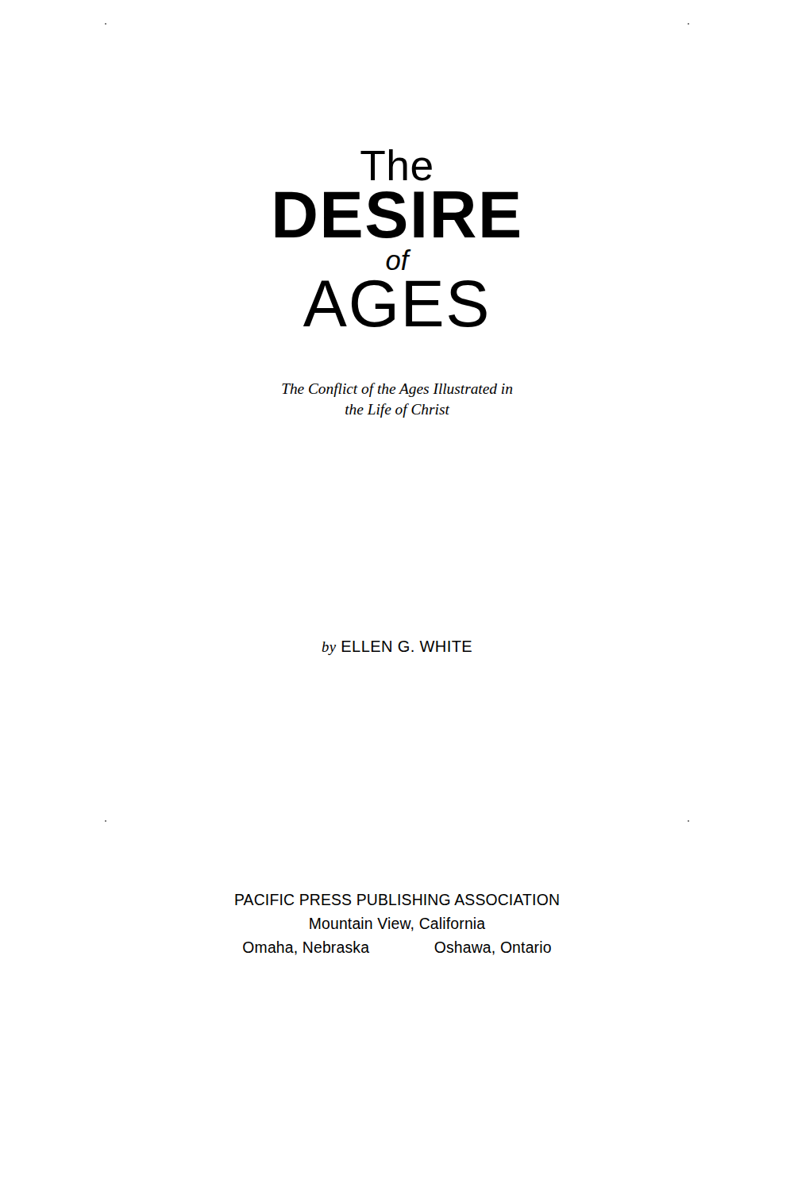The
DESIRE
of
AGES
The Conflict of the Ages Illustrated in
the Life of Christ
by ELLEN G. WHITE
PACIFIC PRESS PUBLISHING ASSOCIATION
Mountain View, California
Omaha, Nebraska Oshawa, Ontario